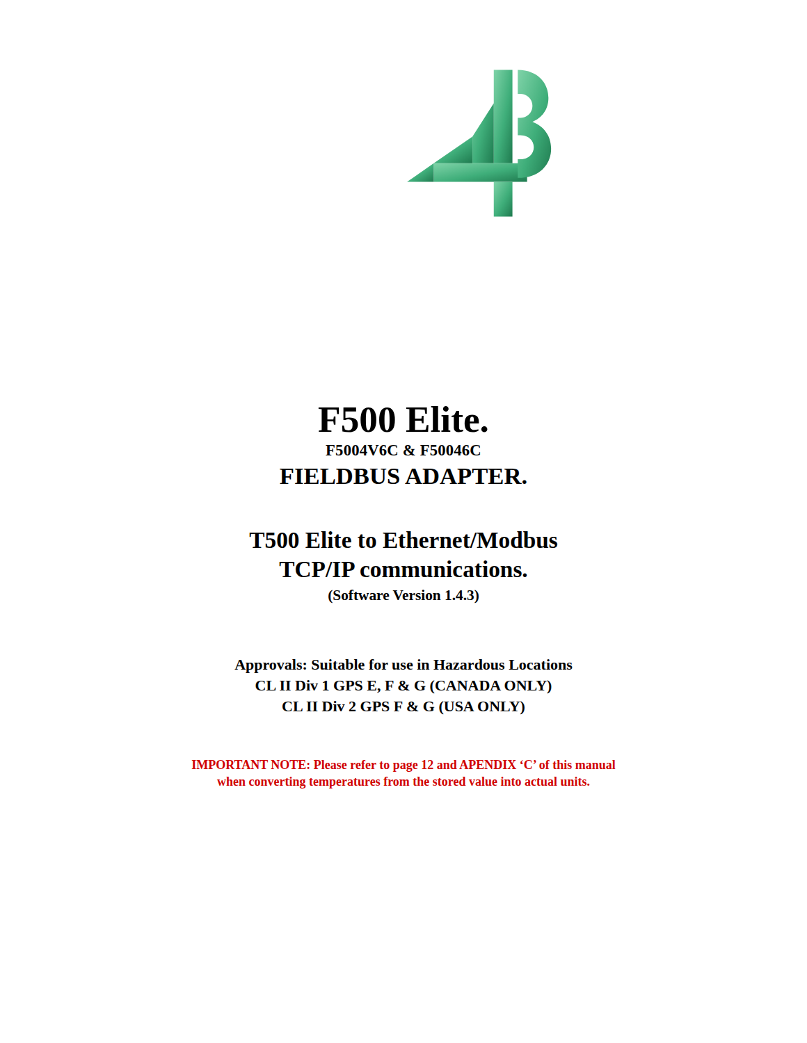F500 Elite.
F5004V6C & F50046C
FIELDBUS ADAPTER.
T500 Elite to Ethernet/Modbus
TCP/IP communications.
(Software Version 1.4.3)
Approvals: Suitable for use in Hazardous Locations
CL II Div 1 GPS E, F & G (CANADA ONLY)
CL II Div 2 GPS F & G (USA ONLY)
IMPORTANT NOTE: Please refer to page 12 and APENDIX ‘C’ of this manual when converting temperatures from the stored value into actual units.